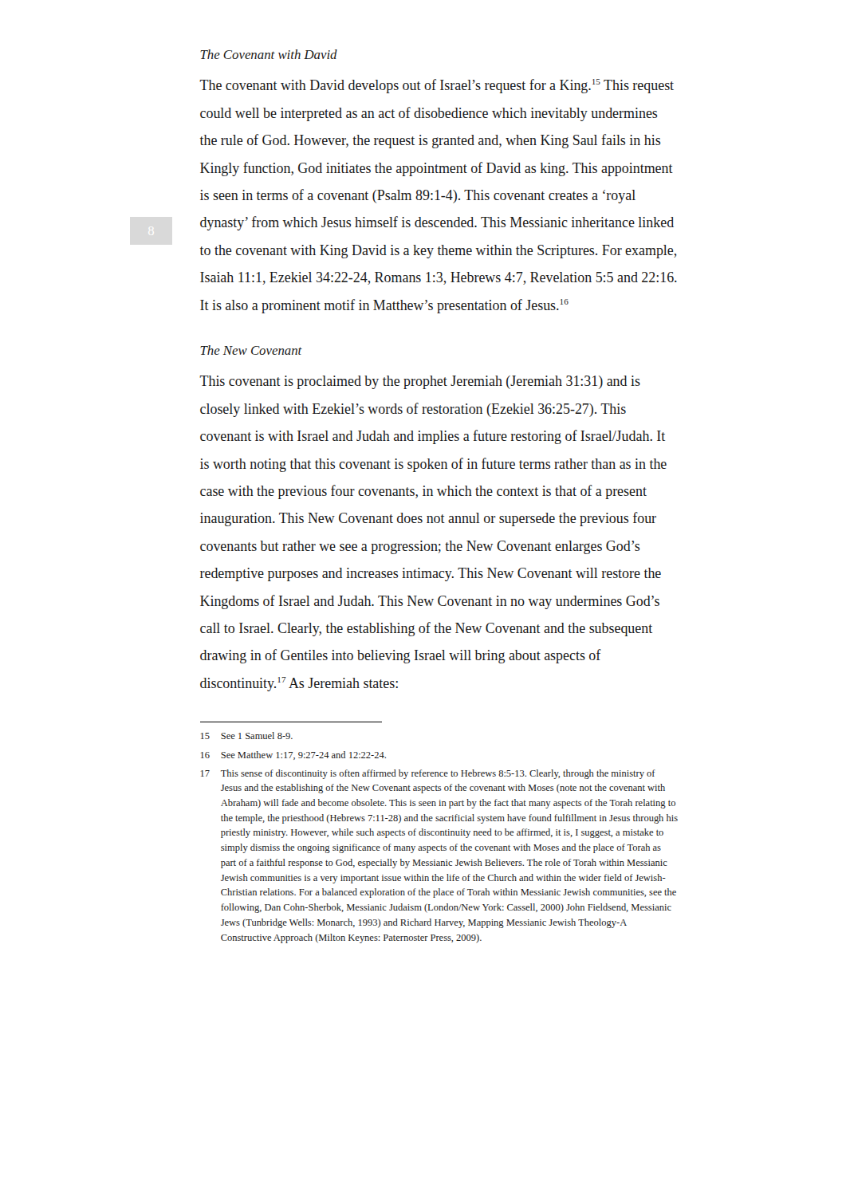8
The Covenant with David
The covenant with David develops out of Israel’s request for a King.15 This request could well be interpreted as an act of disobedience which inevitably undermines the rule of God. However, the request is granted and, when King Saul fails in his Kingly function, God initiates the appointment of David as king. This appointment is seen in terms of a covenant (Psalm 89:1-4). This covenant creates a ‘royal dynasty’ from which Jesus himself is descended. This Messianic inheritance linked to the covenant with King David is a key theme within the Scriptures. For example, Isaiah 11:1, Ezekiel 34:22-24, Romans 1:3, Hebrews 4:7, Revelation 5:5 and 22:16. It is also a prominent motif in Matthew’s presentation of Jesus.16
The New Covenant
This covenant is proclaimed by the prophet Jeremiah (Jeremiah 31:31) and is closely linked with Ezekiel’s words of restoration (Ezekiel 36:25-27). This covenant is with Israel and Judah and implies a future restoring of Israel/Judah. It is worth noting that this covenant is spoken of in future terms rather than as in the case with the previous four covenants, in which the context is that of a present inauguration. This New Covenant does not annul or supersede the previous four covenants but rather we see a progression; the New Covenant enlarges God’s redemptive purposes and increases intimacy. This New Covenant will restore the Kingdoms of Israel and Judah. This New Covenant in no way undermines God’s call to Israel. Clearly, the establishing of the New Covenant and the subsequent drawing in of Gentiles into believing Israel will bring about aspects of discontinuity.17 As Jeremiah states:
15 See 1 Samuel 8-9.
16 See Matthew 1:17, 9:27-24 and 12:22-24.
17 This sense of discontinuity is often affirmed by reference to Hebrews 8:5-13. Clearly, through the ministry of Jesus and the establishing of the New Covenant aspects of the covenant with Moses (note not the covenant with Abraham) will fade and become obsolete. This is seen in part by the fact that many aspects of the Torah relating to the temple, the priesthood (Hebrews 7:11-28) and the sacrificial system have found fulfillment in Jesus through his priestly ministry. However, while such aspects of discontinuity need to be affirmed, it is, I suggest, a mistake to simply dismiss the ongoing significance of many aspects of the covenant with Moses and the place of Torah as part of a faithful response to God, especially by Messianic Jewish Believers. The role of Torah within Messianic Jewish communities is a very important issue within the life of the Church and within the wider field of Jewish-Christian relations. For a balanced exploration of the place of Torah within Messianic Jewish communities, see the following, Dan Cohn-Sherbok, Messianic Judaism (London/New York: Cassell, 2000) John Fieldsend, Messianic Jews (Tunbridge Wells: Monarch, 1993) and Richard Harvey, Mapping Messianic Jewish Theology-A Constructive Approach (Milton Keynes: Paternoster Press, 2009).